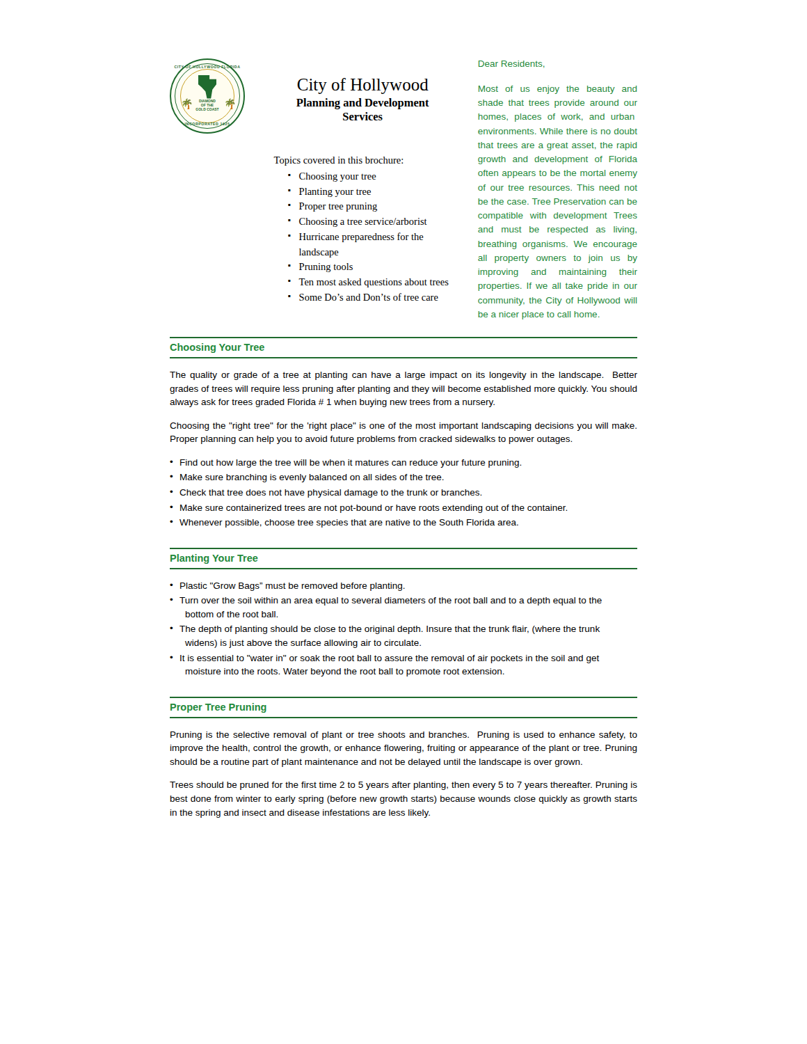City of Hollywood Florida
Diamond
of the
Gold Coast
🌴
🌴
Incorporated 1925
City of Hollywood
Planning and Development
Services
Topics covered in this brochure:
Choosing your tree
Planting your tree
Proper tree pruning
Choosing a tree service/arborist
Hurricane preparedness for the landscape
Pruning tools
Ten most asked questions about trees
Some Do’s and Don’ts of tree care
Dear Residents,
Most of us enjoy the beauty and shade that trees provide around our homes, places of work, and urban environments. While there is no doubt that trees are a great asset, the rapid growth and development of Florida often appears to be the mortal enemy of our tree resources. This need not be the case. Tree Preservation can be compatible with development Trees and must be respected as living, breathing organisms. We encourage all property owners to join us by improving and maintaining their properties. If we all take pride in our community, the City of Hollywood will be a nicer place to call home.
Choosing Your Tree
The quality or grade of a tree at planting can have a large impact on its longevity in the landscape. Better grades of trees will require less pruning after planting and they will become established more quickly. You should always ask for trees graded Florida # 1 when buying new trees from a nursery.
Choosing the "right tree" for the 'right place" is one of the most important landscaping decisions you will make. Proper planning can help you to avoid future problems from cracked sidewalks to power outages.
Find out how large the tree will be when it matures can reduce your future pruning.
Make sure branching is evenly balanced on all sides of the tree.
Check that tree does not have physical damage to the trunk or branches.
Make sure containerized trees are not pot-bound or have roots extending out of the container.
Whenever possible, choose tree species that are native to the South Florida area.
Planting Your Tree
Plastic "Grow Bags” must be removed before planting.
Turn over the soil within an area equal to several diameters of the root ball and to a depth equal to the bottom of the root ball.
The depth of planting should be close to the original depth. Insure that the trunk flair, (where the trunk widens) is just above the surface allowing air to circulate.
It is essential to "water in" or soak the root ball to assure the removal of air pockets in the soil and get moisture into the roots. Water beyond the root ball to promote root extension.
Proper Tree Pruning
Pruning is the selective removal of plant or tree shoots and branches. Pruning is used to enhance safety, to improve the health, control the growth, or enhance flowering, fruiting or appearance of the plant or tree. Pruning should be a routine part of plant maintenance and not be delayed until the landscape is over grown.
Trees should be pruned for the first time 2 to 5 years after planting, then every 5 to 7 years thereafter. Pruning is best done from winter to early spring (before new growth starts) because wounds close quickly as growth starts in the spring and insect and disease infestations are less likely.